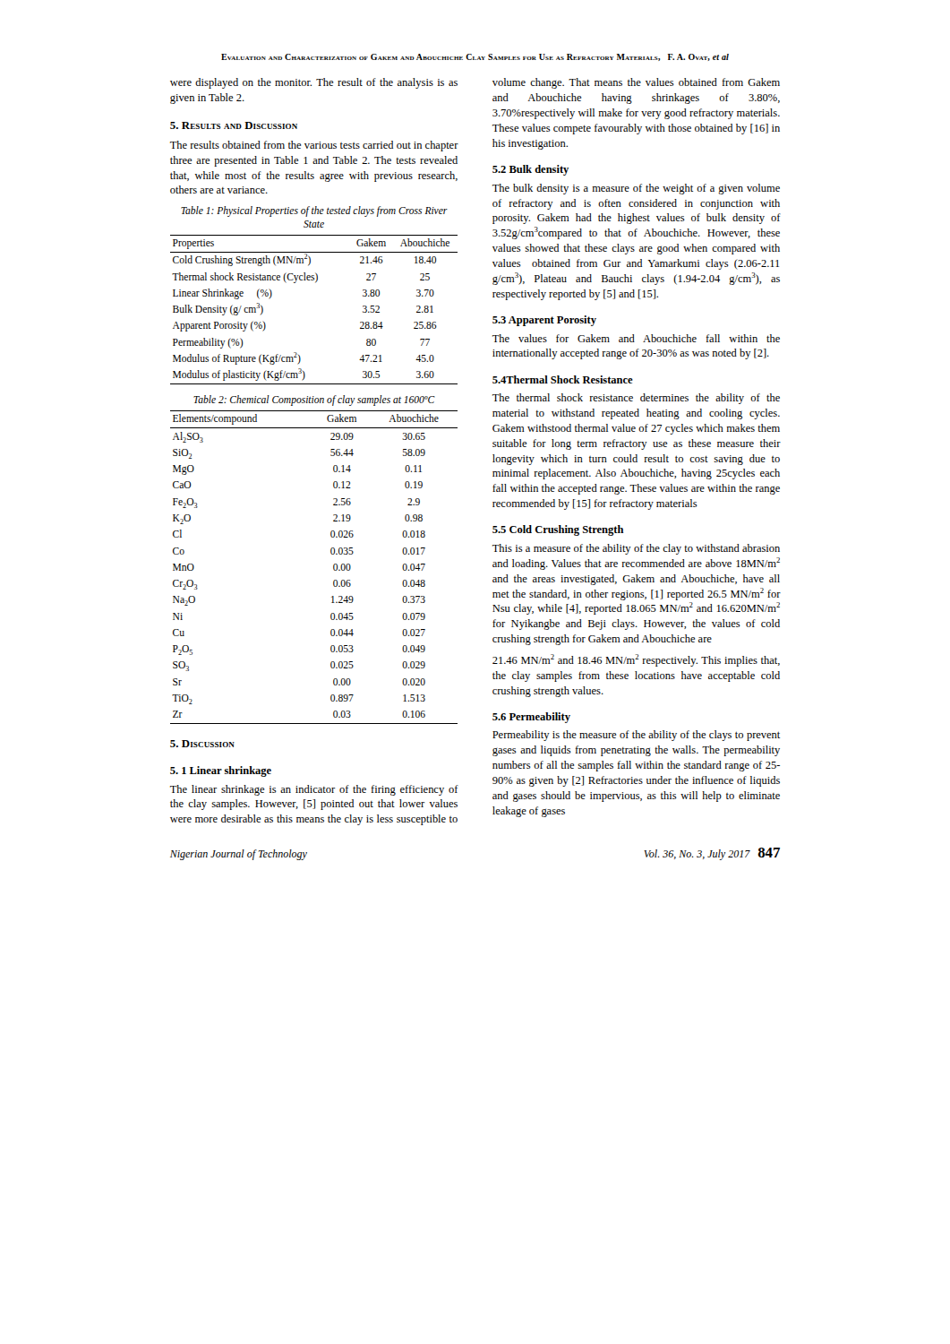Evaluation and Characterization of Gakem and Abouchiche Clay Samples for Use as Refractory Materials, F. A. Ovat, et al
were displayed on the monitor. The result of the analysis is as given in Table 2.
5. Results and Discussion
The results obtained from the various tests carried out in chapter three are presented in Table 1 and Table 2. The tests revealed that, while most of the results agree with previous research, others are at variance.
Table 1: Physical Properties of the tested clays from Cross River State
| Properties | Gakem | Abouchiche |
| --- | --- | --- |
| Cold Crushing Strength (MN/m 2 ) | 21.46 | 18.40 |
| Thermal shock Resistance (Cycles) | 27 | 25 |
| Linear Shrinkage (%) | 3.80 | 3.70 |
| Bulk Density (g/ cm 3 ) | 3.52 | 2.81 |
| Apparent Porosity (%) | 28.84 | 25.86 |
| Permeability (%) | 80 | 77 |
| Modulus of Rupture (Kgf/cm 2 ) | 47.21 | 45.0 |
| Modulus of plasticity (Kgf/cm 3 ) | 30.5 | 3.60 |
Table 2: Chemical Composition of clay samples at 1600ºC
| Elements/compound | Gakem | Abuochiche |
| --- | --- | --- |
| Al 2 SO 3 | 29.09 | 30.65 |
| SiO 2 | 56.44 | 58.09 |
| MgO | 0.14 | 0.11 |
| CaO | 0.12 | 0.19 |
| Fe 2 O 3 | 2.56 | 2.9 |
| K 2 O | 2.19 | 0.98 |
| Cl | 0.026 | 0.018 |
| Co | 0.035 | 0.017 |
| MnO | 0.00 | 0.047 |
| Cr 2 O 3 | 0.06 | 0.048 |
| Na 2 O | 1.249 | 0.373 |
| Ni | 0.045 | 0.079 |
| Cu | 0.044 | 0.027 |
| P 2 O 5 | 0.053 | 0.049 |
| SO 3 | 0.025 | 0.029 |
| Sr | 0.00 | 0.020 |
| TiO 2 | 0.897 | 1.513 |
| Zr | 0.03 | 0.106 |
5. Discussion
5. 1 Linear shrinkage
The linear shrinkage is an indicator of the firing efficiency of the clay samples. However, [5] pointed out that lower values were more desirable as this means the clay is less susceptible to volume change. That means the values obtained from Gakem and Abouchiche having shrinkages of 3.80%, 3.70%respectively will make for very good refractory materials. These values compete favourably with those obtained by [16] in his investigation.
5.2 Bulk density
The bulk density is a measure of the weight of a given volume of refractory and is often considered in conjunction with porosity. Gakem had the highest values of bulk density of 3.52g/cm3compared to that of Abouchiche. However, these values showed that these clays are good when compared with values obtained from Gur and Yamarkumi clays (2.06-2.11 g/cm3), Plateau and Bauchi clays (1.94-2.04 g/cm3), as respectively reported by [5] and [15].
5.3 Apparent Porosity
The values for Gakem and Abouchiche fall within the internationally accepted range of 20-30% as was noted by [2].
5.4Thermal Shock Resistance
The thermal shock resistance determines the ability of the material to withstand repeated heating and cooling cycles. Gakem withstood thermal value of 27 cycles which makes them suitable for long term refractory use as these measure their longevity which in turn could result to cost saving due to minimal replacement. Also Abouchiche, having 25cycles each fall within the accepted range. These values are within the range recommended by [15] for refractory materials
5.5 Cold Crushing Strength
This is a measure of the ability of the clay to withstand abrasion and loading. Values that are recommended are above 18MN/m2 and the areas investigated, Gakem and Abouchiche, have all met the standard, in other regions, [1] reported 26.5 MN/m2 for Nsu clay, while [4], reported 18.065 MN/m2 and 16.620MN/m2 for Nyikangbe and Beji clays. However, the values of cold crushing strength for Gakem and Abouchiche are
21.46 MN/m2 and 18.46 MN/m2 respectively. This implies that, the clay samples from these locations have acceptable cold crushing strength values.
5.6 Permeability
Permeability is the measure of the ability of the clays to prevent gases and liquids from penetrating the walls. The permeability numbers of all the samples fall within the standard range of 25-90% as given by [2] Refractories under the influence of liquids and gases should be impervious, as this will help to eliminate leakage of gases
Nigerian Journal of Technology Vol. 36, No. 3, July 2017 847